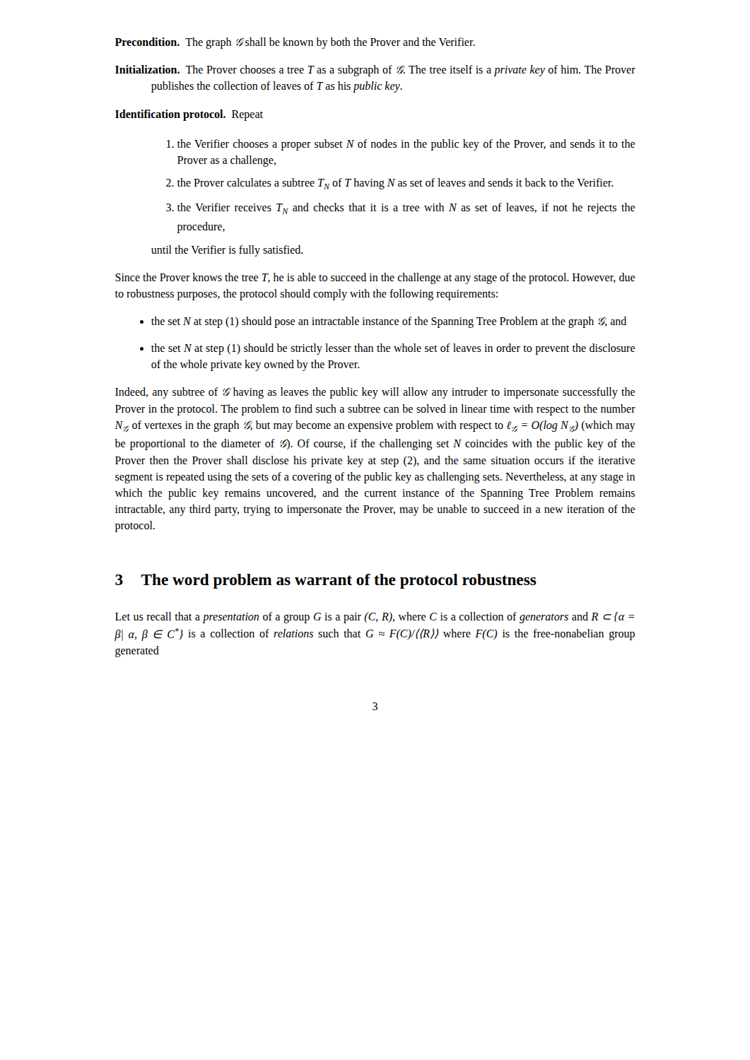Precondition.
The graph 𝒢 shall be known by both the Prover and the Verifier.
Initialization.
The Prover chooses a tree T as a subgraph of 𝒢. The tree itself is a private key of him. The Prover publishes the collection of leaves of T as his public key.
Identification protocol.
Repeat
the Verifier chooses a proper subset N of nodes in the public key of the Prover, and sends it to the Prover as a challenge,
the Prover calculates a subtree TN of T having N as set of leaves and sends it back to the Verifier.
the Verifier receives TN and checks that it is a tree with N as set of leaves, if not he rejects the procedure,
until the Verifier is fully satisfied.
Since the Prover knows the tree T, he is able to succeed in the challenge at any stage of the protocol. However, due to robustness purposes, the protocol should comply with the following requirements:
the set N at step (1) should pose an intractable instance of the Spanning Tree Problem at the graph 𝒢, and
the set N at step (1) should be strictly lesser than the whole set of leaves in order to prevent the disclosure of the whole private key owned by the Prover.
Indeed, any subtree of 𝒢 having as leaves the public key will allow any intruder to impersonate successfully the Prover in the protocol. The problem to find such a subtree can be solved in linear time with respect to the number N𝒢 of vertexes in the graph 𝒢, but may become an expensive problem with respect to ℓ𝒢 = O(log N𝒢) (which may be proportional to the diameter of 𝒢). Of course, if the challenging set N coincides with the public key of the Prover then the Prover shall disclose his private key at step (2), and the same situation occurs if the iterative segment is repeated using the sets of a covering of the public key as challenging sets. Nevertheless, at any stage in which the public key remains uncovered, and the current instance of the Spanning Tree Problem remains intractable, any third party, trying to impersonate the Prover, may be unable to succeed in a new iteration of the protocol.
3 The word problem as warrant of the protocol robustness
Let us recall that a presentation of a group G is a pair (C, R), where C is a collection of generators and R ⊂ {α = β| α, β ∈ C*} is a collection of relations such that G ≈ F(C)/⟨⟨R⟩⟩ where F(C) is the free-nonabelian group generated
3